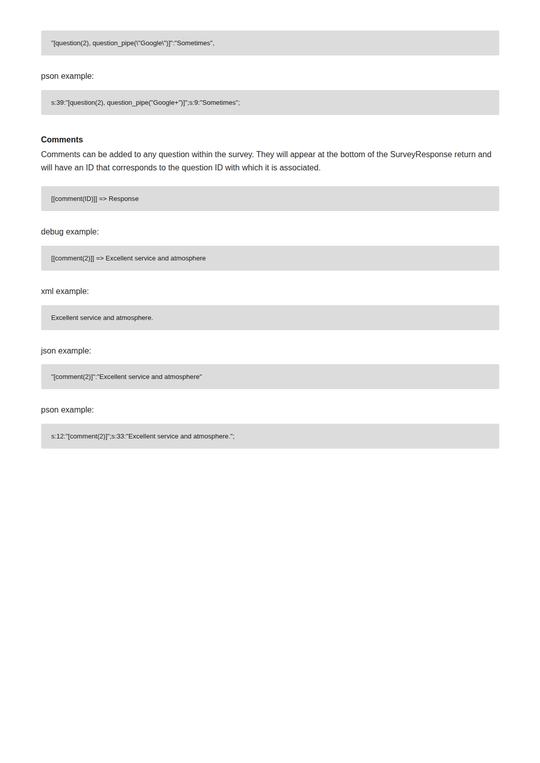"[question(2), question_pipe(\"Google\")]":"Sometimes",
pson example:
s:39:"[question(2), question_pipe("Google+")]";s:9:"Sometimes";
Comments
Comments can be added to any question within the survey. They will appear at the bottom of the SurveyResponse return and will have an ID that corresponds to the question ID with which it is associated.
[[comment(ID)]] => Response
debug example:
[[comment(2)]] => Excellent service and atmosphere
xml example:
Excellent service and atmosphere.
json example:
"[comment(2)]":"Excellent service and atmosphere"
pson example:
s:12:"[comment(2)]";s:33:"Excellent service and atmosphere.";